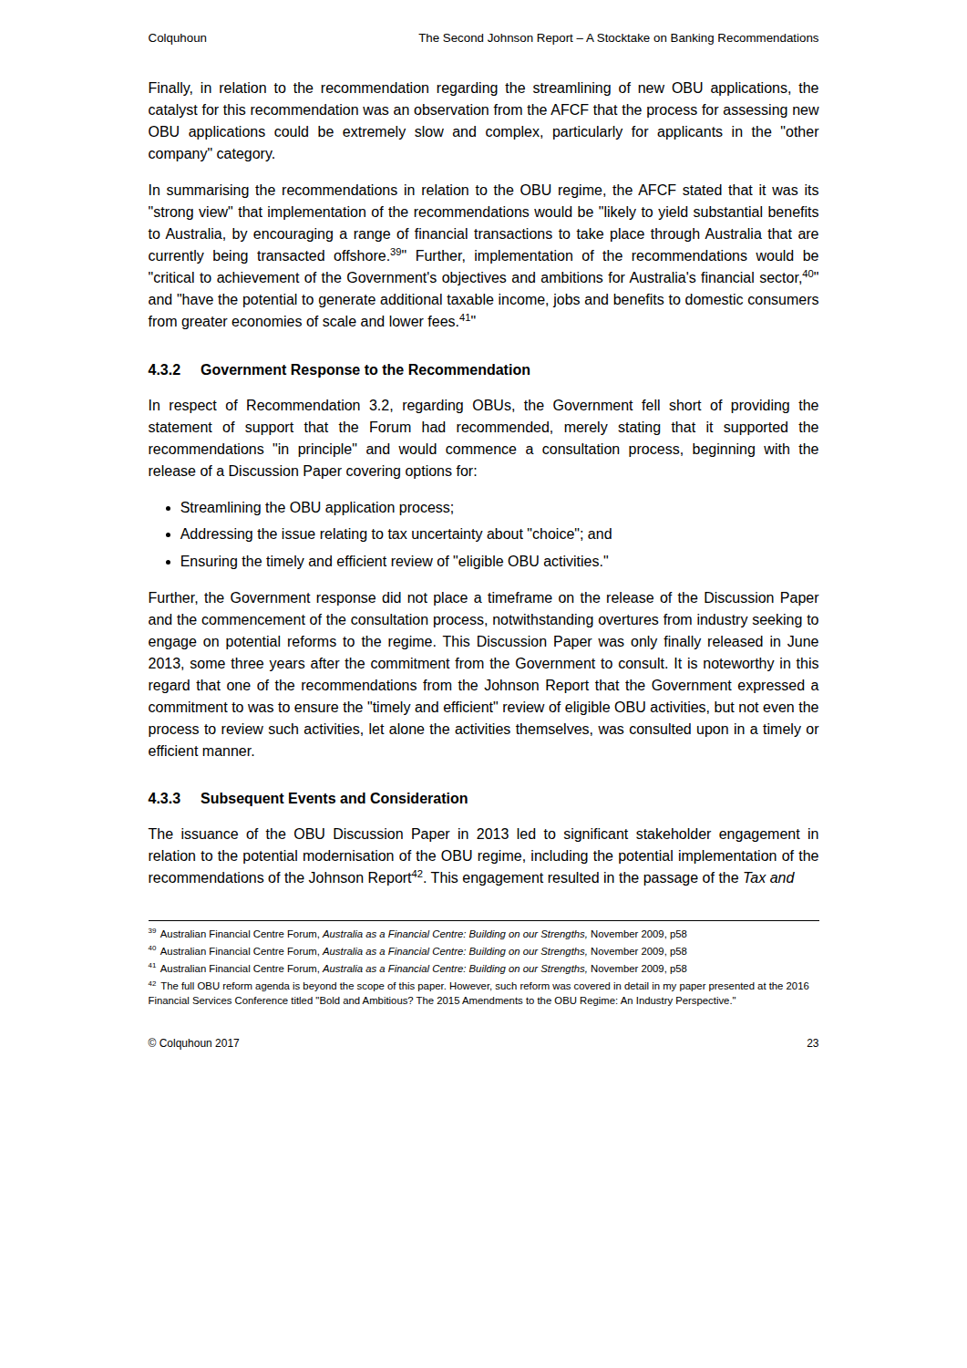Colquhoun
The Second Johnson Report – A Stocktake on Banking Recommendations
Finally, in relation to the recommendation regarding the streamlining of new OBU applications, the catalyst for this recommendation was an observation from the AFCF that the process for assessing new OBU applications could be extremely slow and complex, particularly for applicants in the "other company" category.
In summarising the recommendations in relation to the OBU regime, the AFCF stated that it was its "strong view" that implementation of the recommendations would be "likely to yield substantial benefits to Australia, by encouraging a range of financial transactions to take place through Australia that are currently being transacted offshore.39" Further, implementation of the recommendations would be "critical to achievement of the Government's objectives and ambitions for Australia's financial sector,40" and "have the potential to generate additional taxable income, jobs and benefits to domestic consumers from greater economies of scale and lower fees.41"
4.3.2 Government Response to the Recommendation
In respect of Recommendation 3.2, regarding OBUs, the Government fell short of providing the statement of support that the Forum had recommended, merely stating that it supported the recommendations "in principle" and would commence a consultation process, beginning with the release of a Discussion Paper covering options for:
Streamlining the OBU application process;
Addressing the issue relating to tax uncertainty about "choice"; and
Ensuring the timely and efficient review of "eligible OBU activities."
Further, the Government response did not place a timeframe on the release of the Discussion Paper and the commencement of the consultation process, notwithstanding overtures from industry seeking to engage on potential reforms to the regime. This Discussion Paper was only finally released in June 2013, some three years after the commitment from the Government to consult. It is noteworthy in this regard that one of the recommendations from the Johnson Report that the Government expressed a commitment to was to ensure the "timely and efficient" review of eligible OBU activities, but not even the process to review such activities, let alone the activities themselves, was consulted upon in a timely or efficient manner.
4.3.3 Subsequent Events and Consideration
The issuance of the OBU Discussion Paper in 2013 led to significant stakeholder engagement in relation to the potential modernisation of the OBU regime, including the potential implementation of the recommendations of the Johnson Report42. This engagement resulted in the passage of the Tax and
39 Australian Financial Centre Forum, Australia as a Financial Centre: Building on our Strengths, November 2009, p58
40 Australian Financial Centre Forum, Australia as a Financial Centre: Building on our Strengths, November 2009, p58
41 Australian Financial Centre Forum, Australia as a Financial Centre: Building on our Strengths, November 2009, p58
42 The full OBU reform agenda is beyond the scope of this paper. However, such reform was covered in detail in my paper presented at the 2016 Financial Services Conference titled "Bold and Ambitious? The 2015 Amendments to the OBU Regime: An Industry Perspective."
© Colquhoun 2017
23